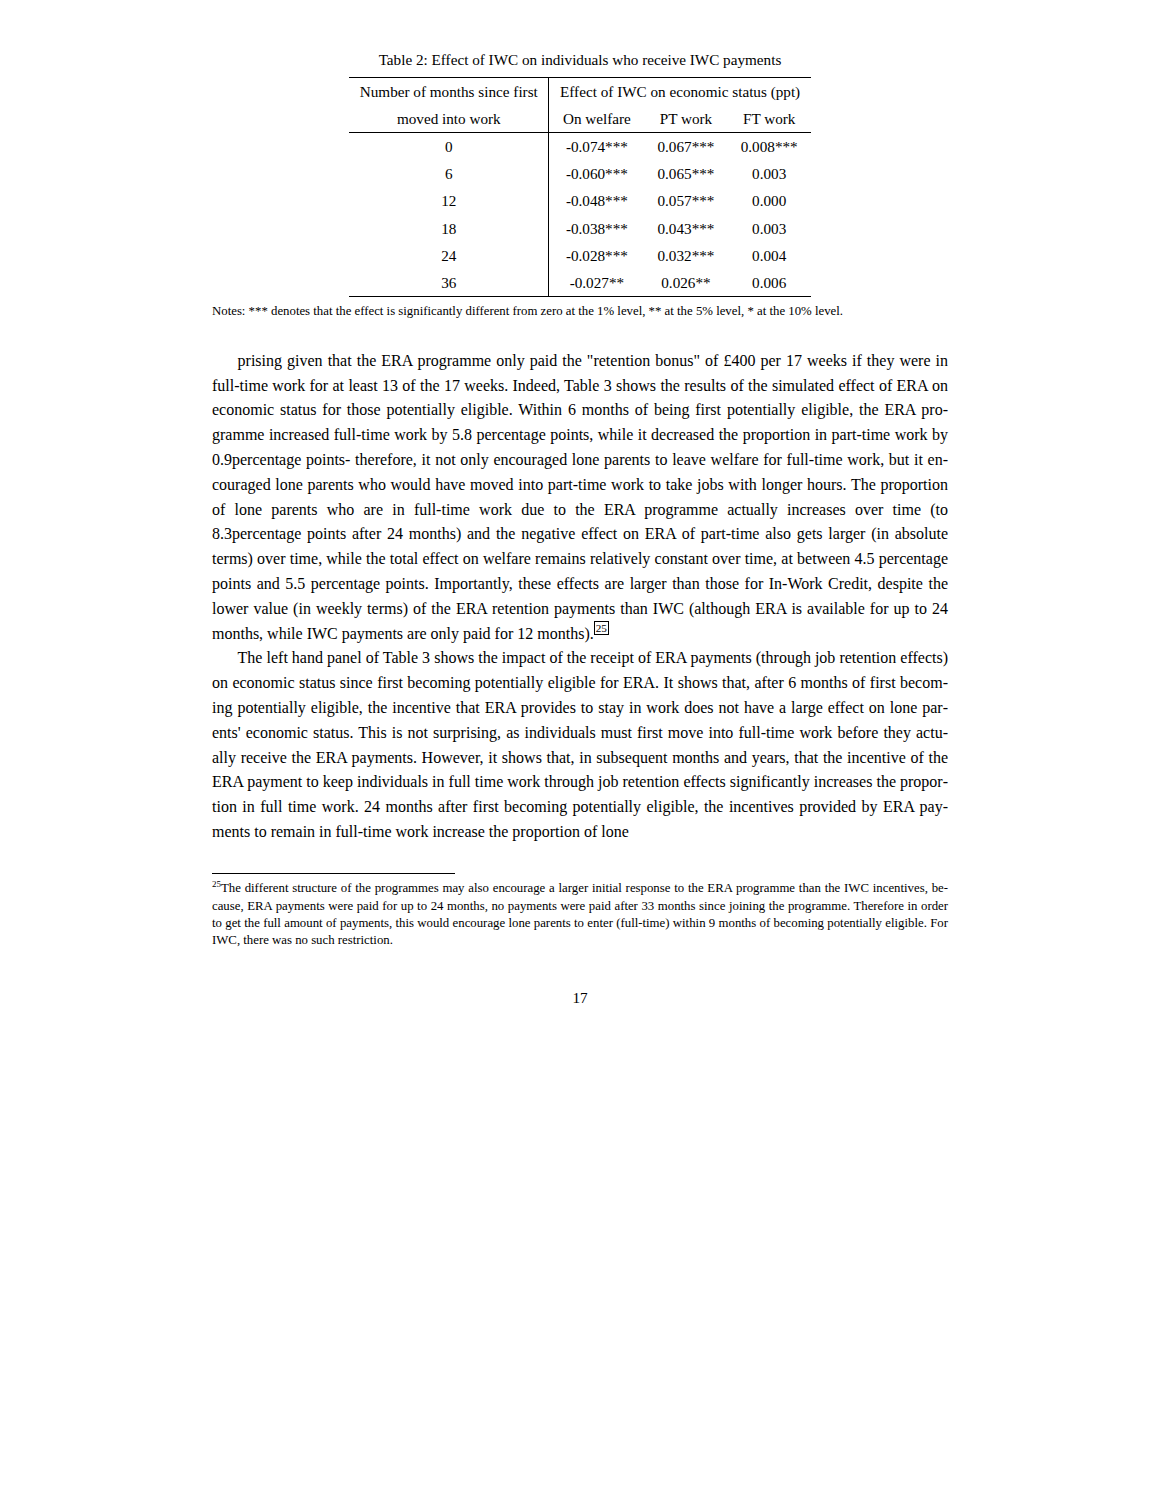Table 2: Effect of IWC on individuals who receive IWC payments
| Number of months since first | Effect of IWC on economic status (ppt) |
| --- | --- |
| moved into work | On welfare | PT work | FT work |
| 0 | -0.074*** | 0.067*** | 0.008*** |
| 6 | -0.060*** | 0.065*** | 0.003 |
| 12 | -0.048*** | 0.057*** | 0.000 |
| 18 | -0.038*** | 0.043*** | 0.003 |
| 24 | -0.028*** | 0.032*** | 0.004 |
| 36 | -0.027** | 0.026** | 0.006 |
Notes: *** denotes that the effect is significantly different from zero at the 1% level, ** at the 5% level, * at the 10% level.
prising given that the ERA programme only paid the "retention bonus" of £400 per 17 weeks if they were in full-time work for at least 13 of the 17 weeks. Indeed, Table 3 shows the results of the simulated effect of ERA on economic status for those potentially eligible. Within 6 months of being first potentially eligible, the ERA programme increased full-time work by 5.8 percentage points, while it decreased the proportion in part-time work by 0.9percentage points- therefore, it not only encouraged lone parents to leave welfare for full-time work, but it encouraged lone parents who would have moved into part-time work to take jobs with longer hours. The proportion of lone parents who are in full-time work due to the ERA programme actually increases over time (to 8.3percentage points after 24 months) and the negative effect on ERA of part-time also gets larger (in absolute terms) over time, while the total effect on welfare remains relatively constant over time, at between 4.5 percentage points and 5.5 percentage points. Importantly, these effects are larger than those for In-Work Credit, despite the lower value (in weekly terms) of the ERA retention payments than IWC (although ERA is available for up to 24 months, while IWC payments are only paid for 12 months).25
The left hand panel of Table 3 shows the impact of the receipt of ERA payments (through job retention effects) on economic status since first becoming potentially eligible for ERA. It shows that, after 6 months of first becoming potentially eligible, the incentive that ERA provides to stay in work does not have a large effect on lone parents' economic status. This is not surprising, as individuals must first move into full-time work before they actually receive the ERA payments. However, it shows that, in subsequent months and years, that the incentive of the ERA payment to keep individuals in full time work through job retention effects significantly increases the proportion in full time work. 24 months after first becoming potentially eligible, the incentives provided by ERA payments to remain in full-time work increase the proportion of lone
25The different structure of the programmes may also encourage a larger initial response to the ERA programme than the IWC incentives, because, ERA payments were paid for up to 24 months, no payments were paid after 33 months since joining the programme. Therefore in order to get the full amount of payments, this would encourage lone parents to enter (full-time) within 9 months of becoming potentially eligible. For IWC, there was no such restriction.
17